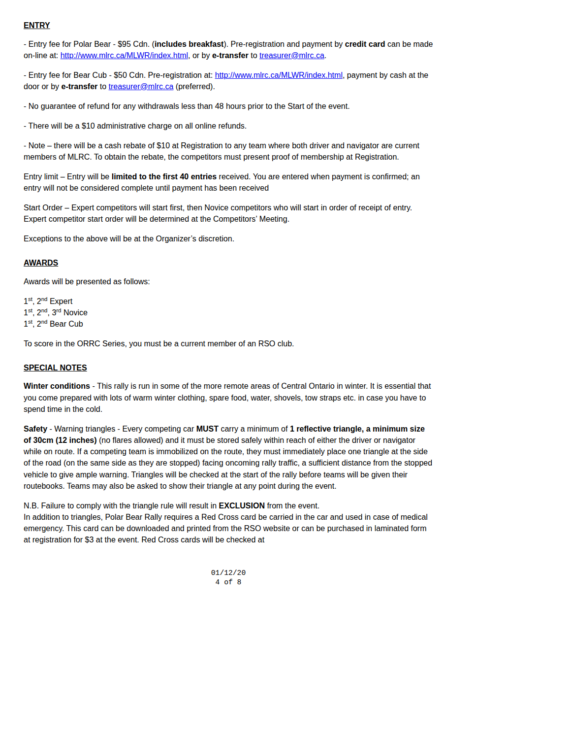ENTRY
- Entry fee for Polar Bear - $95 Cdn. (includes breakfast). Pre-registration and payment by credit card can be made on-line at: http://www.mlrc.ca/MLWR/index.html, or by e-transfer to treasurer@mlrc.ca.
- Entry fee for Bear Cub - $50 Cdn. Pre-registration at: http://www.mlrc.ca/MLWR/index.html, payment by cash at the door or by e-transfer to treasurer@mlrc.ca (preferred).
- No guarantee of refund for any withdrawals less than 48 hours prior to the Start of the event.
- There will be a $10 administrative charge on all online refunds.
- Note – there will be a cash rebate of $10 at Registration to any team where both driver and navigator are current members of MLRC. To obtain the rebate, the competitors must present proof of membership at Registration.
Entry limit – Entry will be limited to the first 40 entries received. You are entered when payment is confirmed; an entry will not be considered complete until payment has been received
Start Order – Expert competitors will start first, then Novice competitors who will start in order of receipt of entry. Expert competitor start order will be determined at the Competitors’ Meeting.
Exceptions to the above will be at the Organizer’s discretion.
AWARDS
Awards will be presented as follows:
1st, 2nd Expert
1st, 2nd, 3rd Novice
1st, 2nd Bear Cub
To score in the ORRC Series, you must be a current member of an RSO club.
SPECIAL NOTES
Winter conditions - This rally is run in some of the more remote areas of Central Ontario in winter. It is essential that you come prepared with lots of warm winter clothing, spare food, water, shovels, tow straps etc. in case you have to spend time in the cold.
Safety - Warning triangles - Every competing car MUST carry a minimum of 1 reflective triangle, a minimum size of 30cm (12 inches) (no flares allowed) and it must be stored safely within reach of either the driver or navigator while on route. If a competing team is immobilized on the route, they must immediately place one triangle at the side of the road (on the same side as they are stopped) facing oncoming rally traffic, a sufficient distance from the stopped vehicle to give ample warning. Triangles will be checked at the start of the rally before teams will be given their routebooks. Teams may also be asked to show their triangle at any point during the event.
N.B. Failure to comply with the triangle rule will result in EXCLUSION from the event.
In addition to triangles, Polar Bear Rally requires a Red Cross card be carried in the car and used in case of medical emergency. This card can be downloaded and printed from the RSO website or can be purchased in laminated form at registration for $3 at the event. Red Cross cards will be checked at
01/12/20
4 of 8